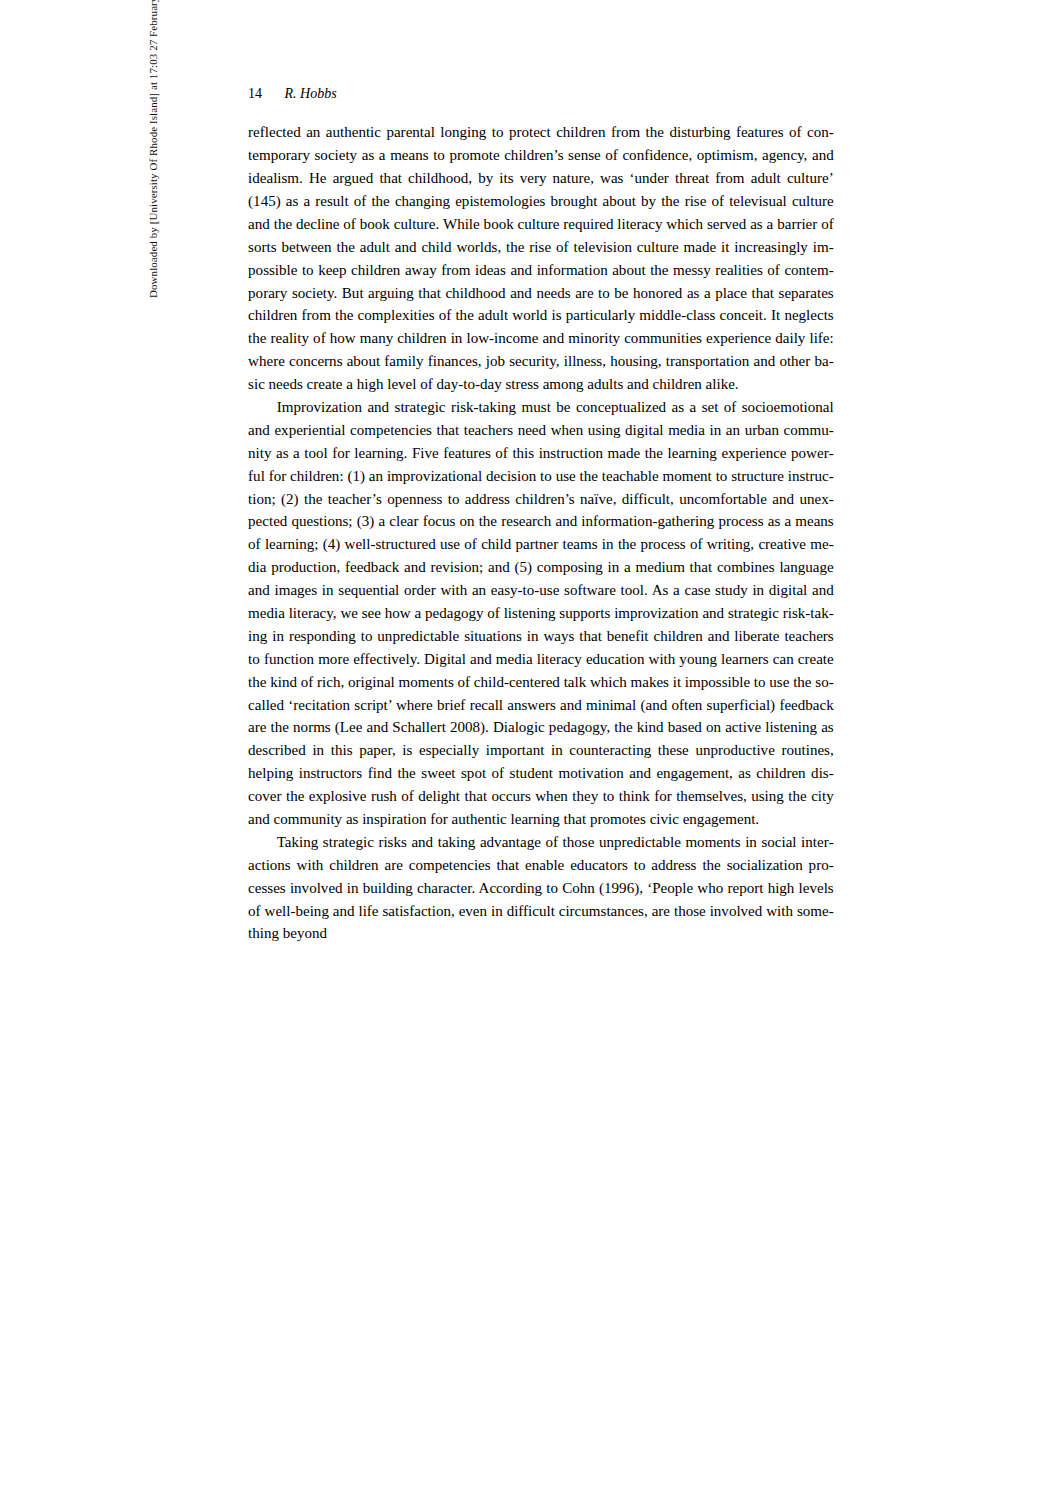Downloaded by [University Of Rhode Island] at 17:03 27 February 2013
14 R. Hobbs
reflected an authentic parental longing to protect children from the disturbing features of contemporary society as a means to promote children’s sense of confidence, optimism, agency, and idealism. He argued that childhood, by its very nature, was ‘under threat from adult culture’ (145) as a result of the changing epistemologies brought about by the rise of televisual culture and the decline of book culture. While book culture required literacy which served as a barrier of sorts between the adult and child worlds, the rise of television culture made it increasingly impossible to keep children away from ideas and information about the messy realities of contemporary society. But arguing that childhood and needs are to be honored as a place that separates children from the complexities of the adult world is particularly middle-class conceit. It neglects the reality of how many children in low-income and minority communities experience daily life: where concerns about family finances, job security, illness, housing, transportation and other basic needs create a high level of day-to-day stress among adults and children alike.
Improvization and strategic risk-taking must be conceptualized as a set of socioemotional and experiential competencies that teachers need when using digital media in an urban community as a tool for learning. Five features of this instruction made the learning experience powerful for children: (1) an improvizational decision to use the teachable moment to structure instruction; (2) the teacher’s openness to address children’s naïve, difficult, uncomfortable and unexpected questions; (3) a clear focus on the research and information-gathering process as a means of learning; (4) well-structured use of child partner teams in the process of writing, creative media production, feedback and revision; and (5) composing in a medium that combines language and images in sequential order with an easy-to-use software tool. As a case study in digital and media literacy, we see how a pedagogy of listening supports improvization and strategic risk-taking in responding to unpredictable situations in ways that benefit children and liberate teachers to function more effectively. Digital and media literacy education with young learners can create the kind of rich, original moments of child-centered talk which makes it impossible to use the so-called ‘recitation script’ where brief recall answers and minimal (and often superficial) feedback are the norms (Lee and Schallert 2008). Dialogic pedagogy, the kind based on active listening as described in this paper, is especially important in counteracting these unproductive routines, helping instructors find the sweet spot of student motivation and engagement, as children discover the explosive rush of delight that occurs when they to think for themselves, using the city and community as inspiration for authentic learning that promotes civic engagement.
Taking strategic risks and taking advantage of those unpredictable moments in social interactions with children are competencies that enable educators to address the socialization processes involved in building character. According to Cohn (1996), ‘People who report high levels of well-being and life satisfaction, even in difficult circumstances, are those involved with something beyond